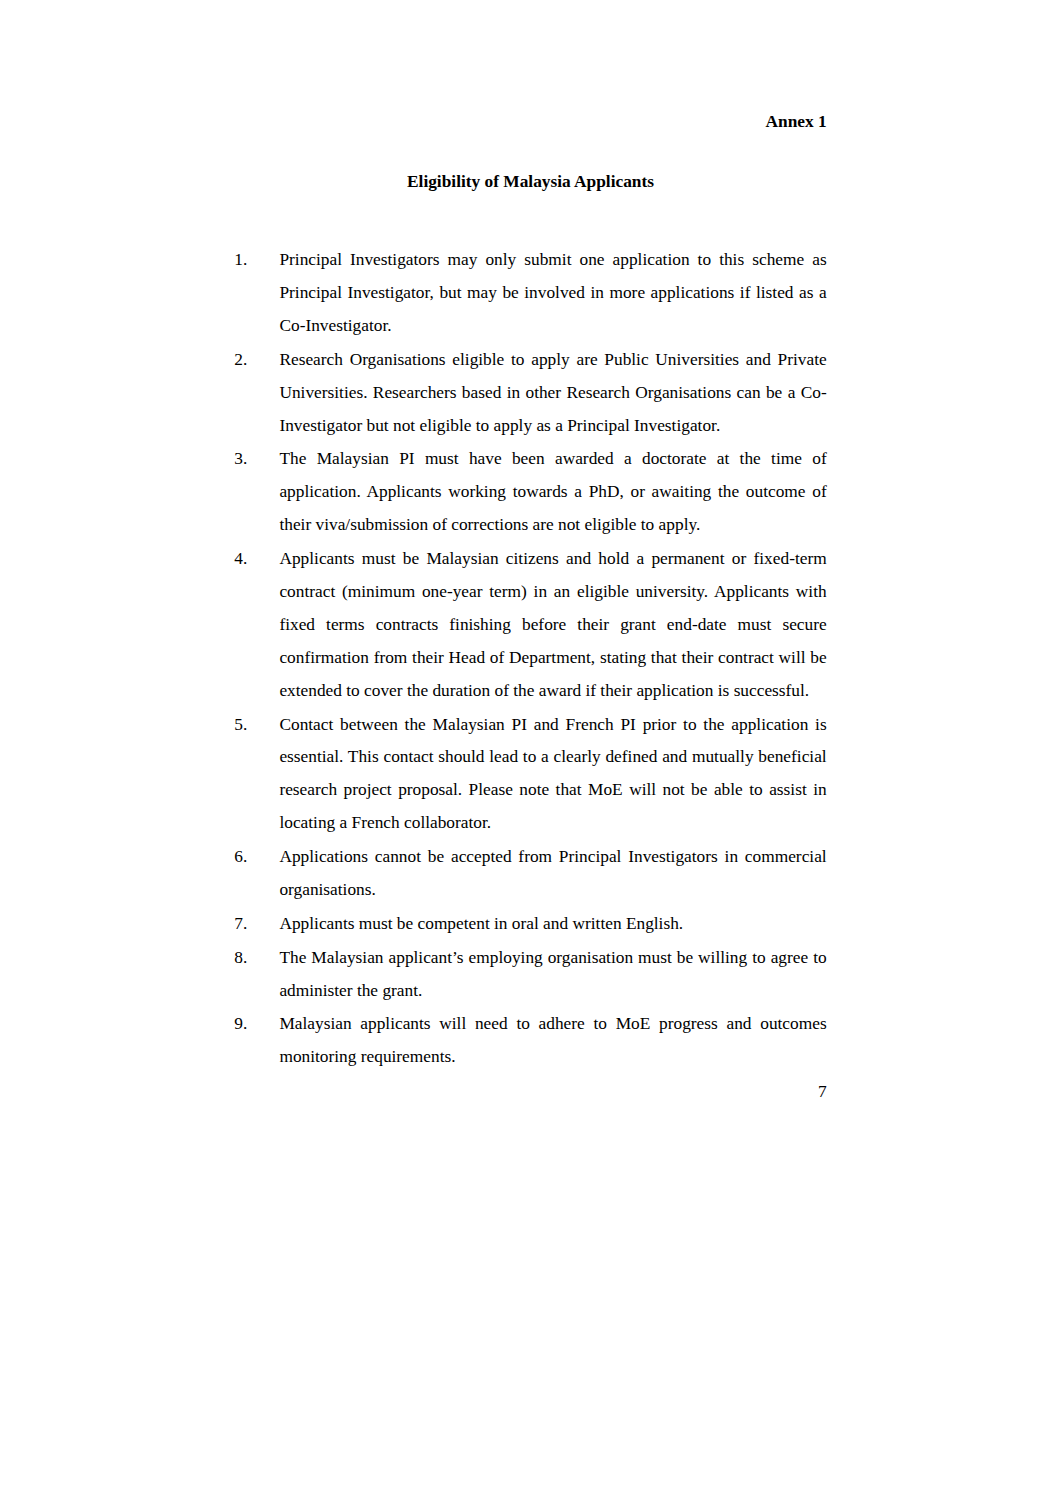Annex 1
Eligibility of Malaysia Applicants
Principal Investigators may only submit one application to this scheme as Principal Investigator, but may be involved in more applications if listed as a Co-Investigator.
Research Organisations eligible to apply are Public Universities and Private Universities. Researchers based in other Research Organisations can be a Co-Investigator but not eligible to apply as a Principal Investigator.
The Malaysian PI must have been awarded a doctorate at the time of application. Applicants working towards a PhD, or awaiting the outcome of their viva/submission of corrections are not eligible to apply.
Applicants must be Malaysian citizens and hold a permanent or fixed-term contract (minimum one-year term) in an eligible university. Applicants with fixed terms contracts finishing before their grant end-date must secure confirmation from their Head of Department, stating that their contract will be extended to cover the duration of the award if their application is successful.
Contact between the Malaysian PI and French PI prior to the application is essential. This contact should lead to a clearly defined and mutually beneficial research project proposal. Please note that MoE will not be able to assist in locating a French collaborator.
Applications cannot be accepted from Principal Investigators in commercial organisations.
Applicants must be competent in oral and written English.
The Malaysian applicant’s employing organisation must be willing to agree to administer the grant.
Malaysian applicants will need to adhere to MoE progress and outcomes monitoring requirements.
7